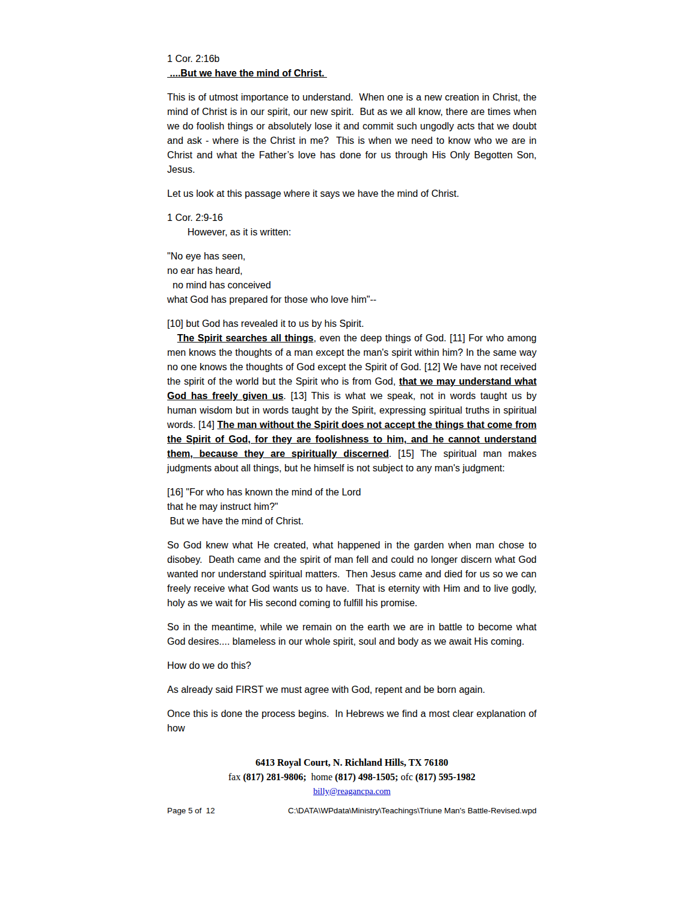1 Cor. 2:16b
....But we have the mind of Christ.
This is of utmost importance to understand. When one is a new creation in Christ, the mind of Christ is in our spirit, our new spirit. But as we all know, there are times when we do foolish things or absolutely lose it and commit such ungodly acts that we doubt and ask - where is the Christ in me? This is when we need to know who we are in Christ and what the Father’s love has done for us through His Only Begotten Son, Jesus.
Let us look at this passage where it says we have the mind of Christ.
1 Cor. 2:9-16
However, as it is written:
"No eye has seen,
no ear has heard,
no mind has conceived
what God has prepared for those who love him"--
[10] but God has revealed it to us by his Spirit.
The Spirit searches all things, even the deep things of God. [11] For who among men knows the thoughts of a man except the man's spirit within him? In the same way no one knows the thoughts of God except the Spirit of God. [12] We have not received the spirit of the world but the Spirit who is from God, that we may understand what God has freely given us. [13] This is what we speak, not in words taught us by human wisdom but in words taught by the Spirit, expressing spiritual truths in spiritual words. [14] The man without the Spirit does not accept the things that come from the Spirit of God, for they are foolishness to him, and he cannot understand them, because they are spiritually discerned. [15] The spiritual man makes judgments about all things, but he himself is not subject to any man's judgment:
[16] "For who has known the mind of the Lord
that he may instruct him?"
But we have the mind of Christ.
So God knew what He created, what happened in the garden when man chose to disobey. Death came and the spirit of man fell and could no longer discern what God wanted nor understand spiritual matters. Then Jesus came and died for us so we can freely receive what God wants us to have. That is eternity with Him and to live godly, holy as we wait for His second coming to fulfill his promise.
So in the meantime, while we remain on the earth we are in battle to become what God desires.... blameless in our whole spirit, soul and body as we await His coming.
How do we do this?
As already said FIRST we must agree with God, repent and be born again.
Once this is done the process begins. In Hebrews we find a most clear explanation of how
6413 Royal Court, N. Richland Hills, TX 76180
fax (817) 281-9806; home (817) 498-1505; ofc (817) 595-1982
billy@reagancpa.com
Page 5 of 12
C:\DATA\WPdata\Ministry\Teachings\Triune Man's Battle-Revised.wpd